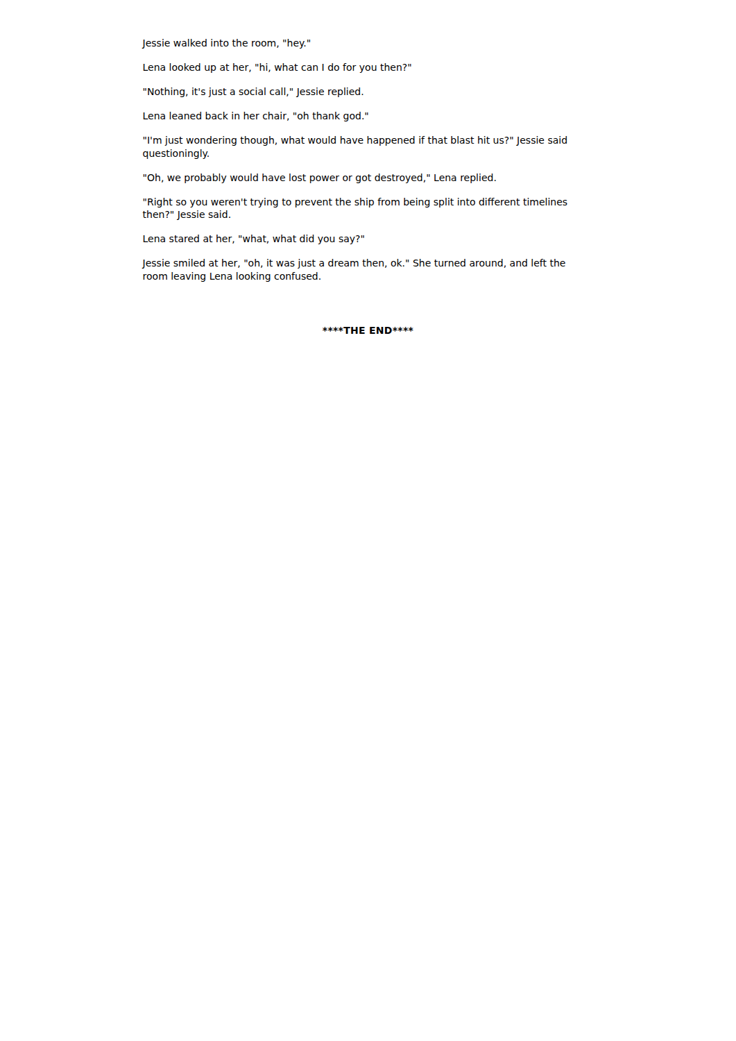Jessie walked into the room, "hey."
Lena looked up at her, "hi, what can I do for you then?"
"Nothing, it's just a social call," Jessie replied.
Lena leaned back in her chair, "oh thank god."
"I'm just wondering though, what would have happened if that blast hit us?" Jessie said questioningly.
"Oh, we probably would have lost power or got destroyed," Lena replied.
"Right so you weren't trying to prevent the ship from being split into different timelines then?" Jessie said.
Lena stared at her, "what, what did you say?"
Jessie smiled at her, "oh, it was just a dream then, ok." She turned around, and left the room leaving Lena looking confused.
****THE END****